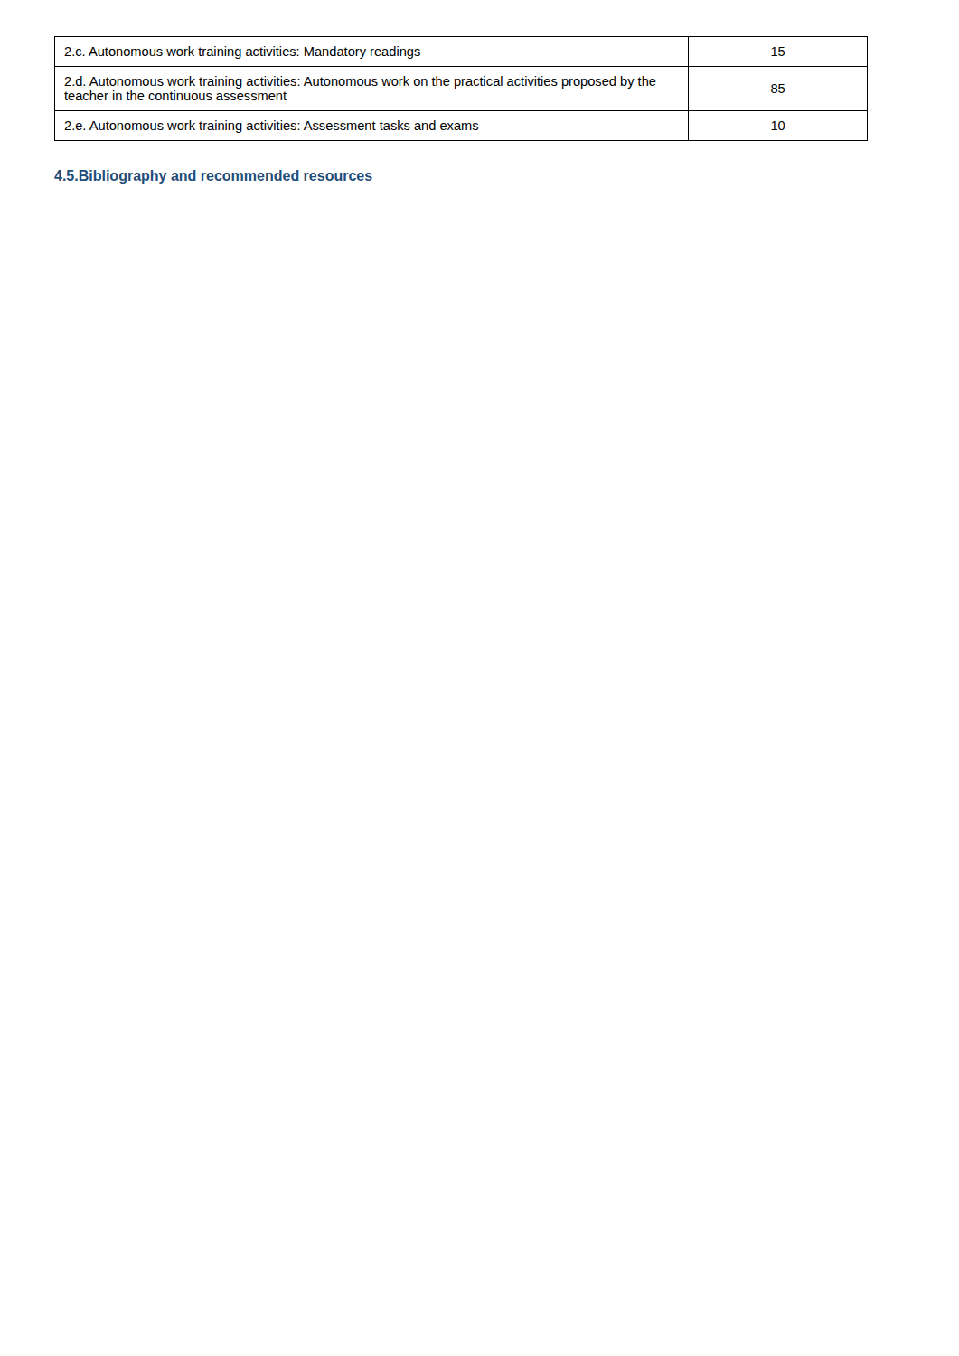| 2.c. Autonomous work training activities: Mandatory readings | 15 |
| 2.d. Autonomous work training activities: Autonomous work on the practical activities proposed by the teacher in the continuous assessment | 85 |
| 2.e. Autonomous work training activities: Assessment tasks and exams | 10 |
4.5.Bibliography and recommended resources